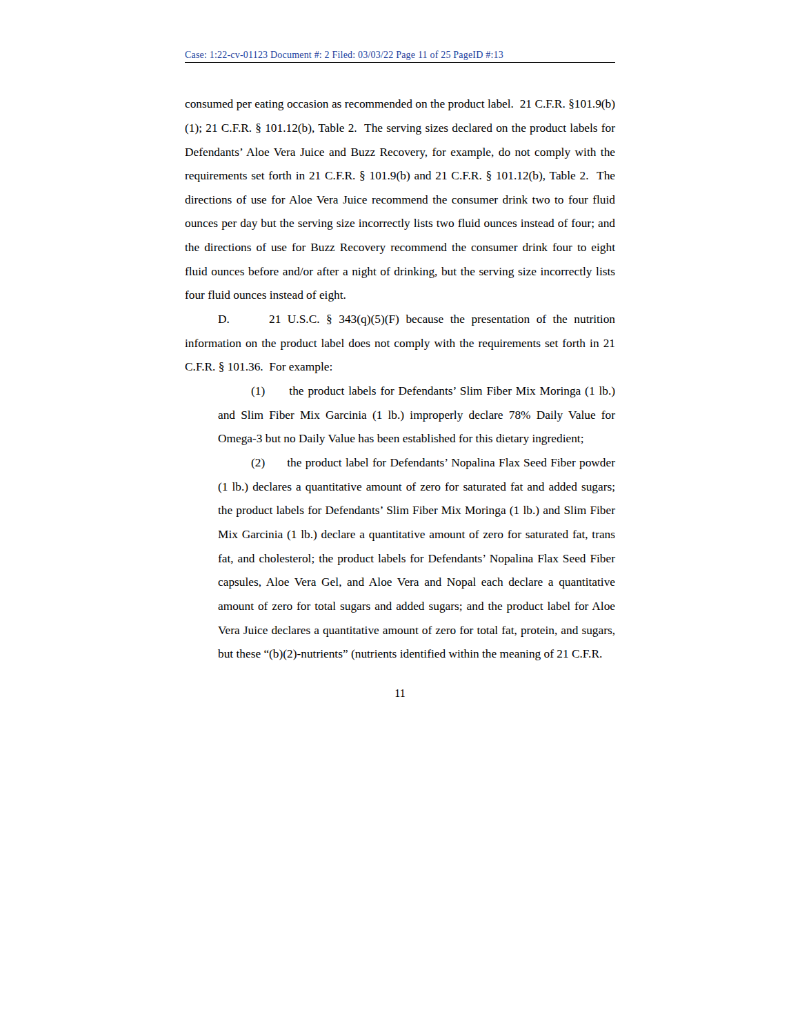Case: 1:22-cv-01123 Document #: 2 Filed: 03/03/22 Page 11 of 25 PageID #:13
consumed per eating occasion as recommended on the product label. 21 C.F.R. §101.9(b)(1); 21 C.F.R. § 101.12(b), Table 2. The serving sizes declared on the product labels for Defendants’ Aloe Vera Juice and Buzz Recovery, for example, do not comply with the requirements set forth in 21 C.F.R. § 101.9(b) and 21 C.F.R. § 101.12(b), Table 2. The directions of use for Aloe Vera Juice recommend the consumer drink two to four fluid ounces per day but the serving size incorrectly lists two fluid ounces instead of four; and the directions of use for Buzz Recovery recommend the consumer drink four to eight fluid ounces before and/or after a night of drinking, but the serving size incorrectly lists four fluid ounces instead of eight.
D. 21 U.S.C. § 343(q)(5)(F) because the presentation of the nutrition information on the product label does not comply with the requirements set forth in 21 C.F.R. § 101.36. For example:
(1) the product labels for Defendants’ Slim Fiber Mix Moringa (1 lb.) and Slim Fiber Mix Garcinia (1 lb.) improperly declare 78% Daily Value for Omega-3 but no Daily Value has been established for this dietary ingredient;
(2) the product label for Defendants’ Nopalina Flax Seed Fiber powder (1 lb.) declares a quantitative amount of zero for saturated fat and added sugars; the product labels for Defendants’ Slim Fiber Mix Moringa (1 lb.) and Slim Fiber Mix Garcinia (1 lb.) declare a quantitative amount of zero for saturated fat, trans fat, and cholesterol; the product labels for Defendants’ Nopalina Flax Seed Fiber capsules, Aloe Vera Gel, and Aloe Vera and Nopal each declare a quantitative amount of zero for total sugars and added sugars; and the product label for Aloe Vera Juice declares a quantitative amount of zero for total fat, protein, and sugars, but these “(b)(2)-nutrients” (nutrients identified within the meaning of 21 C.F.R.
11